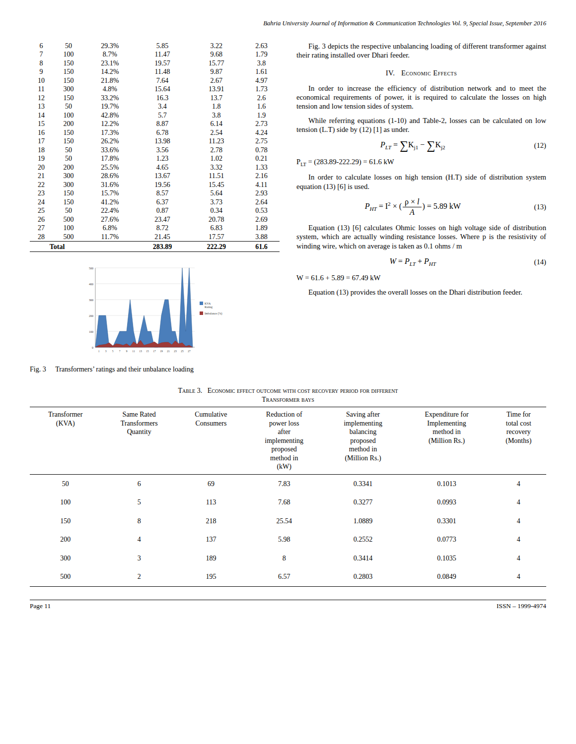Bahria University Journal of Information & Communication Technologies Vol. 9, Special Issue, September 2016
| 6 | 50 | 29.3% | 5.85 | 3.22 | 2.63 |
| 7 | 100 | 8.7% | 11.47 | 9.68 | 1.79 |
| 8 | 150 | 23.1% | 19.57 | 15.77 | 3.8 |
| 9 | 150 | 14.2% | 11.48 | 9.87 | 1.61 |
| 10 | 150 | 21.8% | 7.64 | 2.67 | 4.97 |
| 11 | 300 | 4.8% | 15.64 | 13.91 | 1.73 |
| 12 | 150 | 33.2% | 16.3 | 13.7 | 2.6 |
| 13 | 50 | 19.7% | 3.4 | 1.8 | 1.6 |
| 14 | 100 | 42.8% | 5.7 | 3.8 | 1.9 |
| 15 | 200 | 12.2% | 8.87 | 6.14 | 2.73 |
| 16 | 150 | 17.3% | 6.78 | 2.54 | 4.24 |
| 17 | 150 | 26.2% | 13.98 | 11.23 | 2.75 |
| 18 | 50 | 33.6% | 3.56 | 2.78 | 0.78 |
| 19 | 50 | 17.8% | 1.23 | 1.02 | 0.21 |
| 20 | 200 | 25.5% | 4.65 | 3.32 | 1.33 |
| 21 | 300 | 28.6% | 13.67 | 11.51 | 2.16 |
| 22 | 300 | 31.6% | 19.56 | 15.45 | 4.11 |
| 23 | 150 | 15.7% | 8.57 | 5.64 | 2.93 |
| 24 | 150 | 41.2% | 6.37 | 3.73 | 2.64 |
| 25 | 50 | 22.4% | 0.87 | 0.34 | 0.53 |
| 26 | 500 | 27.6% | 23.47 | 20.78 | 2.69 |
| 27 | 100 | 6.8% | 8.72 | 6.83 | 1.89 |
| 28 | 500 | 11.7% | 21.45 | 17.57 | 3.88 |
| Total | | 283.89 | 222.29 | 61.6 |
0 100 200 300 400 500 1 3 5 7 9 11 13 15 17 19 21 23 25 27 KVA Rating Imbalance (%)
Fig. 3 Transformers’ ratings and their unbalance loading
Fig. 3 depicts the respective unbalancing loading of different transformer against their rating installed over Dhari feeder.
IV. Economic Effects
In order to increase the efficiency of distribution network and to meet the economical requirements of power, it is required to calculate the losses on high tension and low tension sides of system.
While referring equations (1-10) and Table-2, losses can be calculated on low tension (L.T) side by (12) [1] as under.
PLT = ∑Kj1 − ∑Kj2
(12)
PLT = (283.89-222.29) = 61.6 kW
In order to calculate losses on high tension (H.T) side of distribution system equation (13) [6] is used.
PHT = I2 × (ρ × l A) = 5.89 kW
(13)
Equation (13) [6] calculates Ohmic losses on high voltage side of distribution system, which are actually winding resistance losses. Where р is the resistivity of winding wire, which on average is taken as 0.1 ohms / m
W = PLT + PHT
(14)
W = 61.6 + 5.89 = 67.49 kW
Equation (13) provides the overall losses on the Dhari distribution feeder.
Table 3. Economic effect outcome with cost recovery period for different
Transformer bays
| Transformer (KVA) | Same Rated Transformers Quantity | Cumulative Consumers | Reduction of power loss after implementing proposed method in (kW) | Saving after implementing balancing proposed method in (Million Rs.) | Expenditure for Implementing method in (Million Rs.) | Time for total cost recovery (Months) |
| --- | --- | --- | --- | --- | --- | --- |
| 50 | 6 | 69 | 7.83 | 0.3341 | 0.1013 | 4 |
| 100 | 5 | 113 | 7.68 | 0.3277 | 0.0993 | 4 |
| 150 | 8 | 218 | 25.54 | 1.0889 | 0.3301 | 4 |
| 200 | 4 | 137 | 5.98 | 0.2552 | 0.0773 | 4 |
| 300 | 3 | 189 | 8 | 0.3414 | 0.1035 | 4 |
| 500 | 2 | 195 | 6.57 | 0.2803 | 0.0849 | 4 |
Page 11
ISSN – 1999-4974